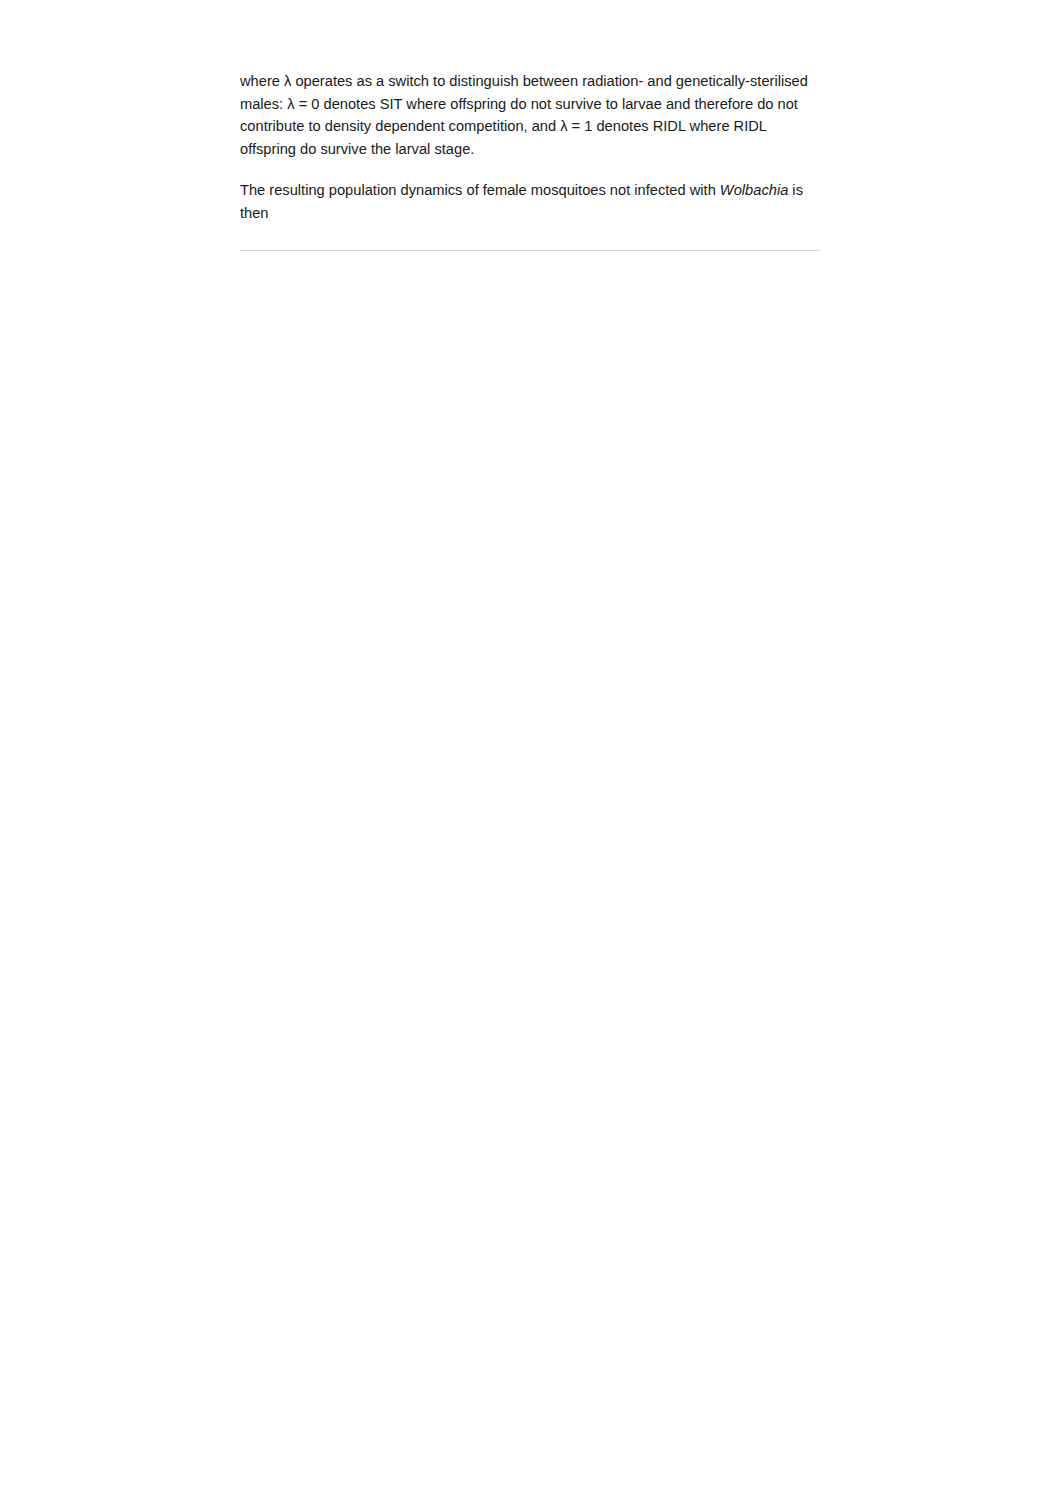where λ operates as a switch to distinguish between radiation- and genetically-sterilised males: λ = 0 denotes SIT where offspring do not survive to larvae and therefore do not contribute to density dependent competition, and λ = 1 denotes RIDL where RIDL offspring do survive the larval stage.
The resulting population dynamics of female mosquitoes not infected with Wolbachia is then